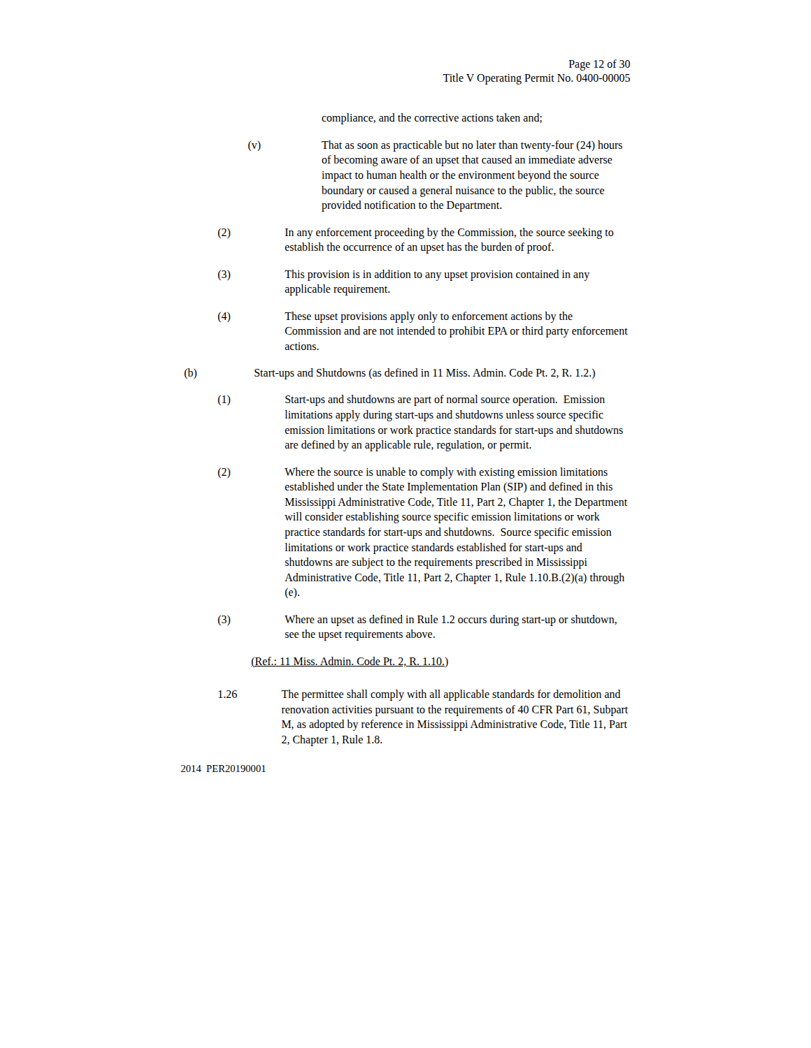Page 12 of 30
Title V Operating Permit No. 0400-00005
compliance, and the corrective actions taken and;
(v) That as soon as practicable but no later than twenty-four (24) hours of becoming aware of an upset that caused an immediate adverse impact to human health or the environment beyond the source boundary or caused a general nuisance to the public, the source provided notification to the Department.
(2) In any enforcement proceeding by the Commission, the source seeking to establish the occurrence of an upset has the burden of proof.
(3) This provision is in addition to any upset provision contained in any applicable requirement.
(4) These upset provisions apply only to enforcement actions by the Commission and are not intended to prohibit EPA or third party enforcement actions.
(b) Start-ups and Shutdowns (as defined in 11 Miss. Admin. Code Pt. 2, R. 1.2.)
(1) Start-ups and shutdowns are part of normal source operation. Emission limitations apply during start-ups and shutdowns unless source specific emission limitations or work practice standards for start-ups and shutdowns are defined by an applicable rule, regulation, or permit.
(2) Where the source is unable to comply with existing emission limitations established under the State Implementation Plan (SIP) and defined in this Mississippi Administrative Code, Title 11, Part 2, Chapter 1, the Department will consider establishing source specific emission limitations or work practice standards for start-ups and shutdowns. Source specific emission limitations or work practice standards established for start-ups and shutdowns are subject to the requirements prescribed in Mississippi Administrative Code, Title 11, Part 2, Chapter 1, Rule 1.10.B.(2)(a) through (e).
(3) Where an upset as defined in Rule 1.2 occurs during start-up or shutdown, see the upset requirements above.
(Ref.: 11 Miss. Admin. Code Pt. 2, R. 1.10.)
1.26 The permittee shall comply with all applicable standards for demolition and renovation activities pursuant to the requirements of 40 CFR Part 61, Subpart M, as adopted by reference in Mississippi Administrative Code, Title 11, Part 2, Chapter 1, Rule 1.8.
2014 PER20190001